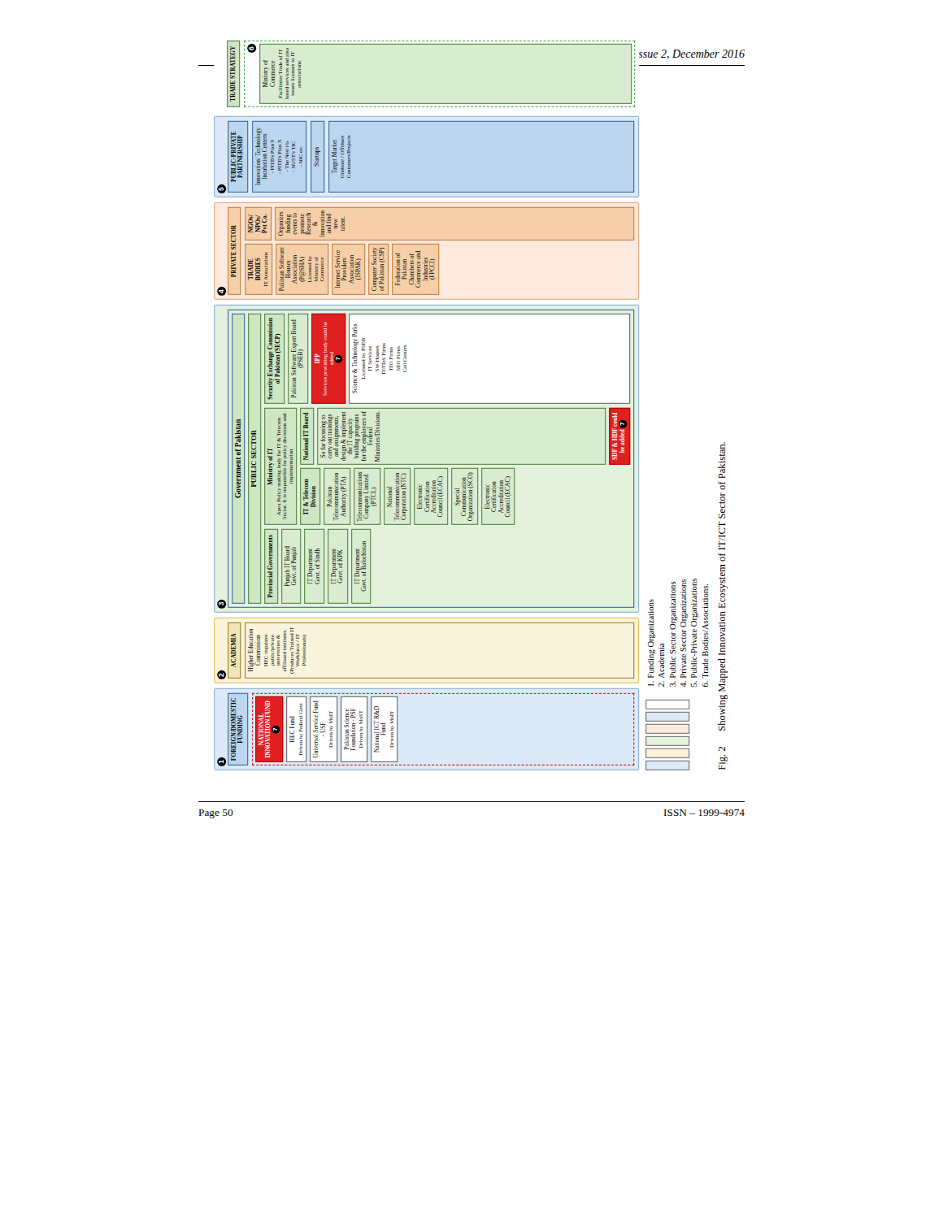Bahria University Journal of Information & Communication Technologies Vol. 9, Issue 2, December 2016
1
FOREIGN/DOMESTIC FUNDING
NATIONAL INNOVATION FUND 7
HEC FundDriven by Federal Govt
Universal Service Fund - USFDriven by MoIT
Pakistan Science Foundation - PSFDriven by MoST
National ICT R&D FundDriven by MoIT
2
ACADEMIA
Higher Education Commission HEC regulates public/private universities & affiliated institutes. (Produces Trained IT Workforce / IT Professionals)
3
Government of Pakistan
PUBLIC SECTOR
Provincial Governments
Punjab IT Board
Govt. of Punjab
IT Department
Govt. of Sindh
IT Department
Govt. of KPK
IT Department
Govt. of Balochistan
Ministry of IT Apex Policy making body for IT & Telecom Sector. It is responsible for policy decisions and implementation
IT & Telecom Division
Pakistan Telecommunication Authority (PTA)
Telecommunications Company Limited (PTCL)
National Telecommunication Corporation (NTC)
Electronic Certification Accreditation Council (ECAC)
Special Communication Organization (SCO)
Electronic Certification Accreditation Council (ECAC)
National IT Board
So far focusing to carry out trainings and assignments, design & implement the IT capacity building programs for the employees of Federal Ministries/Divisions.
SDF & HDF could be added 7
Security Exchange Commission of Pakistan (SECP)
Pakistan Software Export Board (PSEB)
IPPServices providing body could be added 7
Science & Technology Parks Licensed by PSEB IT Services SW Houses IT/ITeS Firms ITO Firms SEO Firms Call Centers
4
PRIVATE SECTOR
TRADE BODIESIT Associations
Pakistan Software Houses Association (P@SHA)Licensed by Ministry of Commerce
Internet Service Providers Association (ISPAK)
Computer Society of Pakistan (CSP)
Federation of Pakistan Chambers of Commerce and Industries (FPCCI)
NGOs/ NPOs/ Pvt Co.
Organizes funding events to promote Research & Innovation and find new talent.
5
PUBLIC-PRIVATE PARTNERSHIP
Innovation/ Technology Incubation Centers - PITB's Plan 9 - PITB's Plan X - The Nest i/o - NUST's TIC - NIC etc
Startups
Target MarketOnshore / Offshore Customers/Projects
TRADE STRATEGY
6
Ministry of Commerce Facilitates Trade of IT based services and also issues licenses to IT associations.
Funding Organizations
Academia
Public Sector Organizations
Private Sector Organizations
Public-Private Organizations
Trade Bodies/Associations.
Fig. 2 Showing Mapped Innovation Ecosystem of IT/ICT Sector of Pakistan.
Page 50
ISSN – 1999-4974